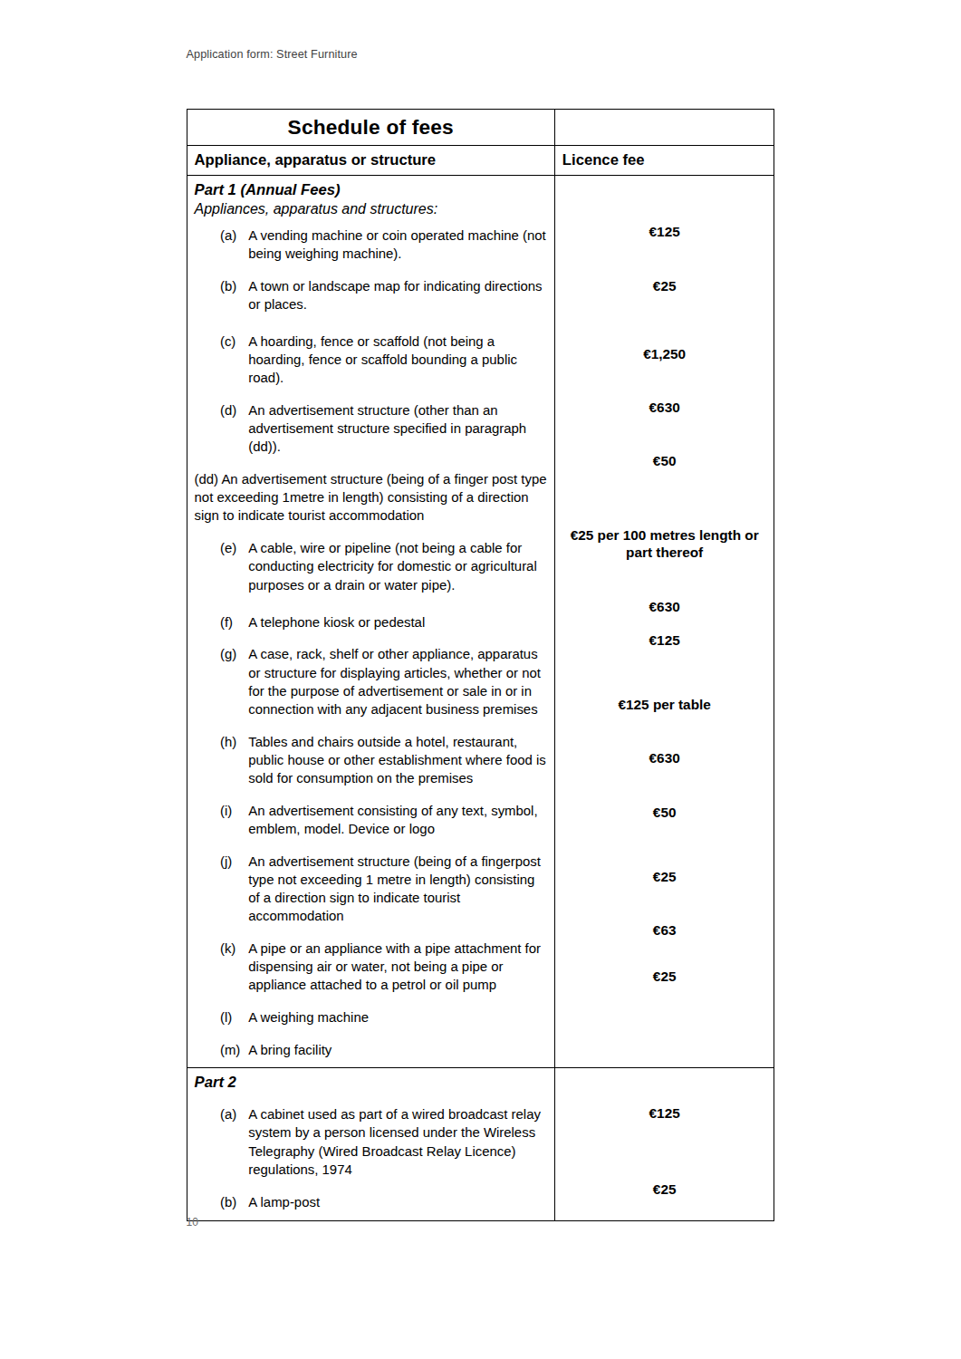Application form: Street Furniture
| Schedule of fees | |
| Appliance, apparatus or structure | Licence fee |
| Part 1 (Annual Fees) Appliances, apparatus and structures: (a) A vending machine or coin operated machine (not being weighing machine). (b) A town or landscape map for indicating directions or places. (c) A hoarding, fence or scaffold (not being a hoarding, fence or scaffold bounding a public road). (d) An advertisement structure (other than an advertisement structure specified in paragraph (dd)). (dd) An advertisement structure (being of a finger post type not exceeding 1metre in length) consisting of a direction sign to indicate tourist accommodation (e) A cable, wire or pipeline (not being a cable for conducting electricity for domestic or agricultural purposes or a drain or water pipe). (f) A telephone kiosk or pedestal (g) A case, rack, shelf or other appliance, apparatus or structure for displaying articles, whether or not for the purpose of advertisement or sale in or in connection with any adjacent business premises (h) Tables and chairs outside a hotel, restaurant, public house or other establishment where food is sold for consumption on the premises (i) An advertisement consisting of any text, symbol, emblem, model. Device or logo (j) An advertisement structure (being of a fingerpost type not exceeding 1 metre in length) consisting of a direction sign to indicate tourist accommodation (k) A pipe or an appliance with a pipe attachment for dispensing air or water, not being a pipe or appliance attached to a petrol or oil pump (l) A weighing machine (m) A bring facility | €125 €25 €1,250 €630 €50 €25 per 100 metres length or part thereof €630 €125 €125 per table €630 €50 €25 €63 €25 |
| Part 2 (a) A cabinet used as part of a wired broadcast relay system by a person licensed under the Wireless Telegraphy (Wired Broadcast Relay Licence) regulations, 1974 (b) A lamp-post | €125 €25 |
10